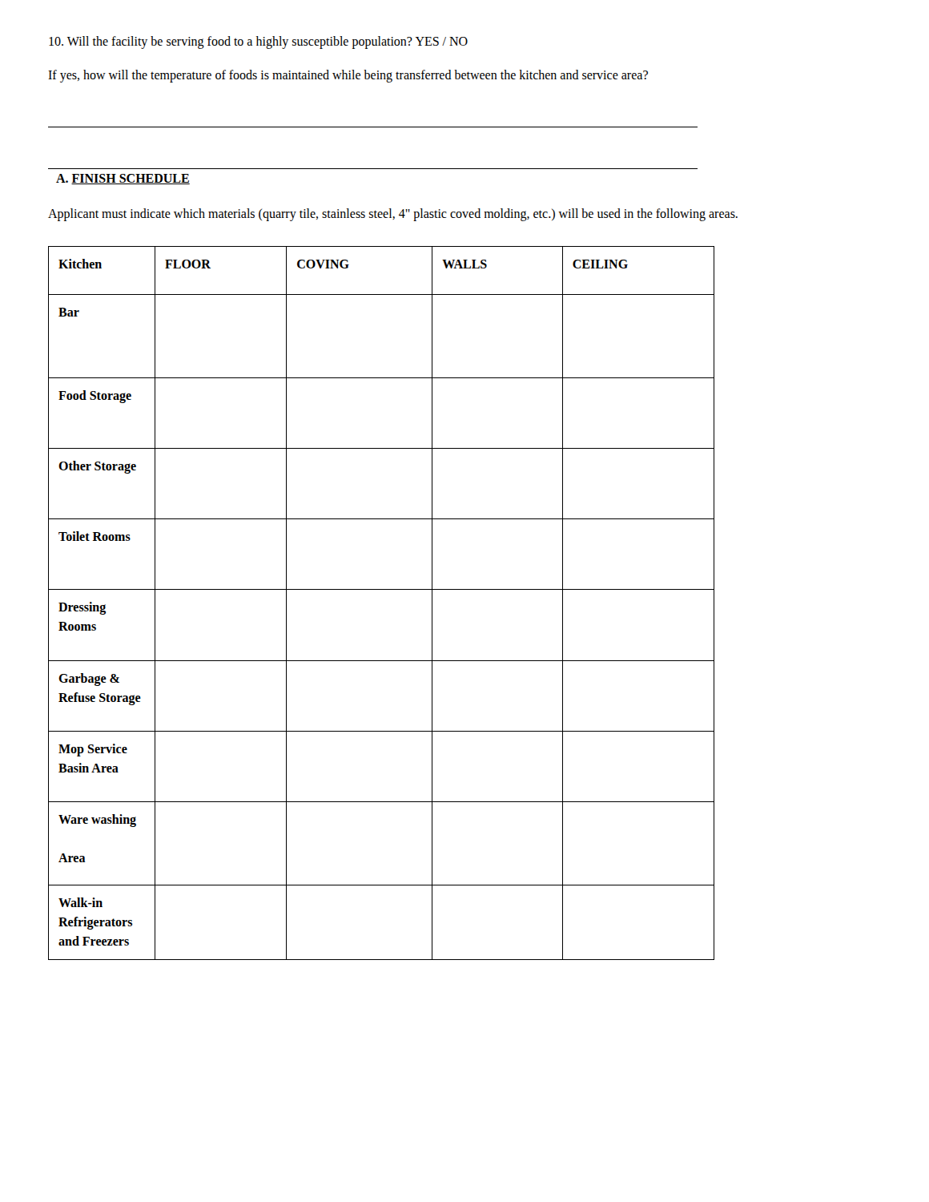10. Will the facility be serving food to a highly susceptible population? YES / NO
If yes, how will the temperature of foods is maintained while being transferred between the kitchen and service area?
A. FINISH SCHEDULE
Applicant must indicate which materials (quarry tile, stainless steel, 4" plastic coved molding, etc.) will be used in the following areas.
| Kitchen | FLOOR | COVING | WALLS | CEILING |
| --- | --- | --- | --- | --- |
| Bar | | | | |
| Food Storage | | | | |
| Other Storage | | | | |
| Toilet Rooms | | | | |
| Dressing Rooms | | | | |
| Garbage & Refuse Storage | | | | |
| Mop Service Basin Area | | | | |
| Ware washing Area | | | | |
| Walk-in Refrigerators and Freezers | | | | |